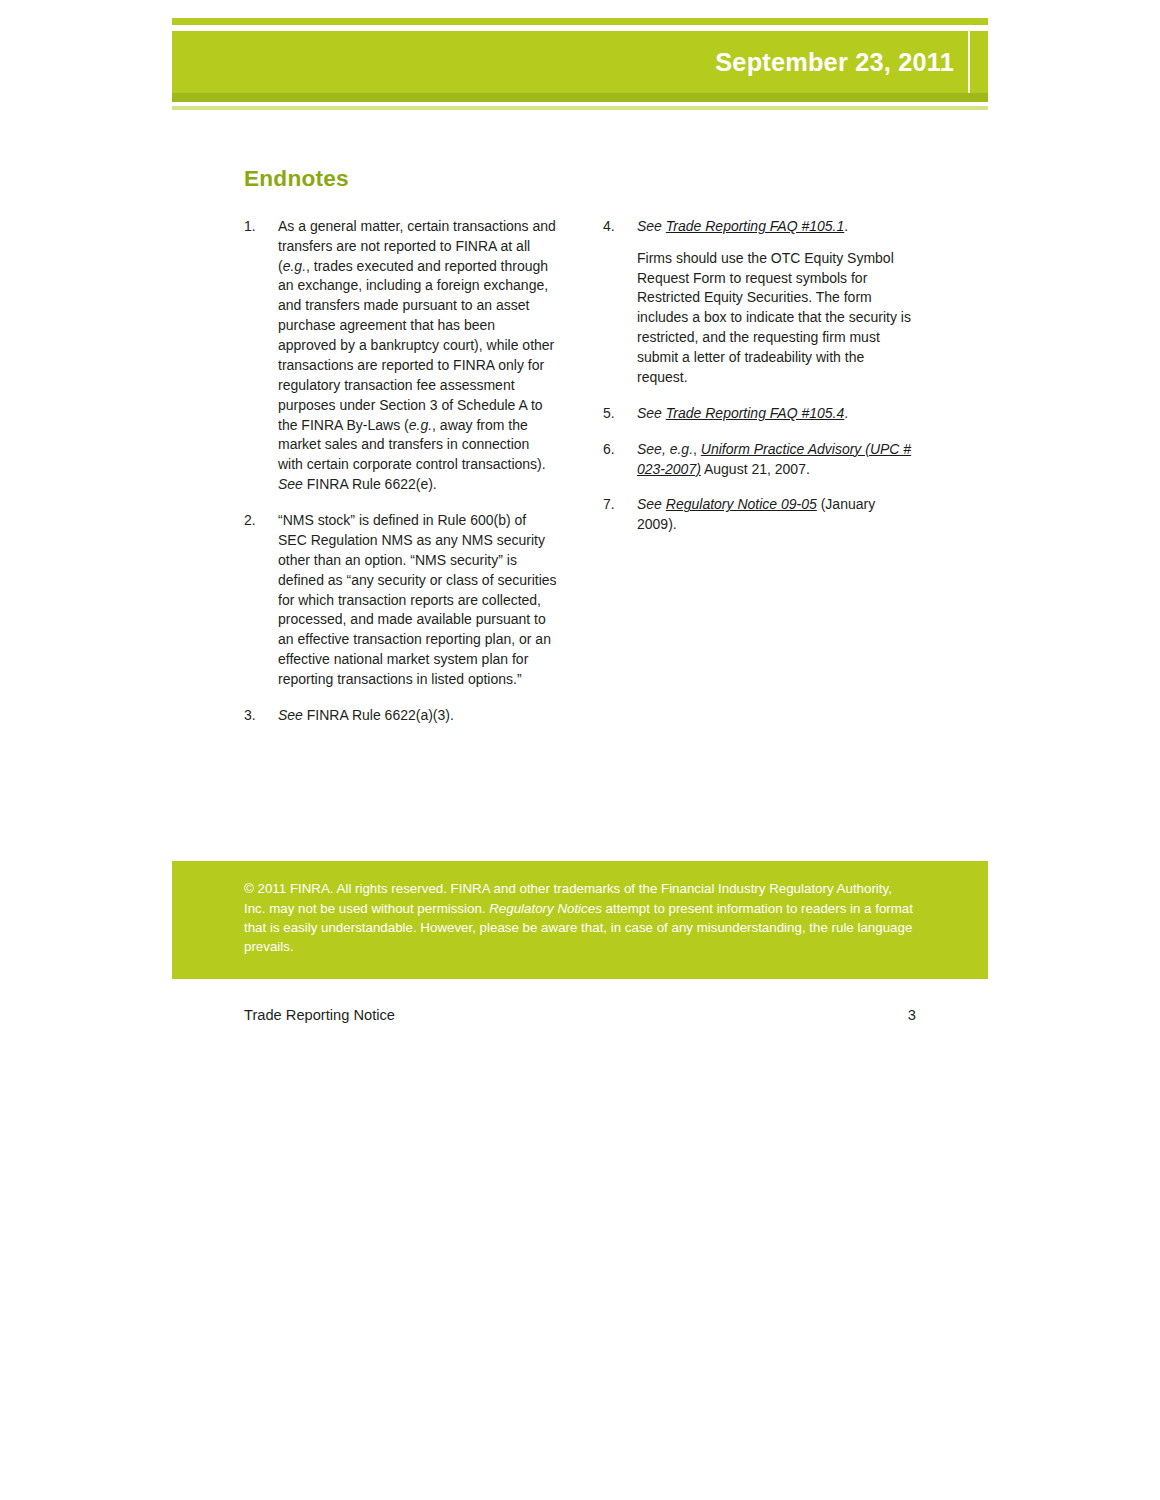September 23, 2011
Endnotes
1.
As a general matter, certain transactions and transfers are not reported to FINRA at all (e.g., trades executed and reported through an exchange, including a foreign exchange, and transfers made pursuant to an asset purchase agreement that has been approved by a bankruptcy court), while other transactions are reported to FINRA only for regulatory transaction fee assessment purposes under Section 3 of Schedule A to the FINRA By-Laws (e.g., away from the market sales and transfers in connection with certain corporate control transactions). See FINRA Rule 6622(e).
2.
“NMS stock” is defined in Rule 600(b) of SEC Regulation NMS as any NMS security other than an option. “NMS security” is defined as “any security or class of securities for which transaction reports are collected, processed, and made available pursuant to an effective transaction reporting plan, or an effective national market system plan for reporting transactions in listed options.”
3.
See FINRA Rule 6622(a)(3).
4.
See Trade Reporting FAQ #105.1.
Firms should use the OTC Equity Symbol Request Form to request symbols for Restricted Equity Securities. The form includes a box to indicate that the security is restricted, and the requesting firm must submit a letter of tradeability with the request.
5.
See Trade Reporting FAQ #105.4.
6.
See, e.g., Uniform Practice Advisory (UPC # 023-2007) August 21, 2007.
7.
See Regulatory Notice 09-05 (January 2009).
© 2011 FINRA. All rights reserved. FINRA and other trademarks of the Financial Industry Regulatory Authority, Inc. may not be used without permission. Regulatory Notices attempt to present information to readers in a format that is easily understandable. However, please be aware that, in case of any misunderstanding, the rule language prevails.
Trade Reporting Notice 3